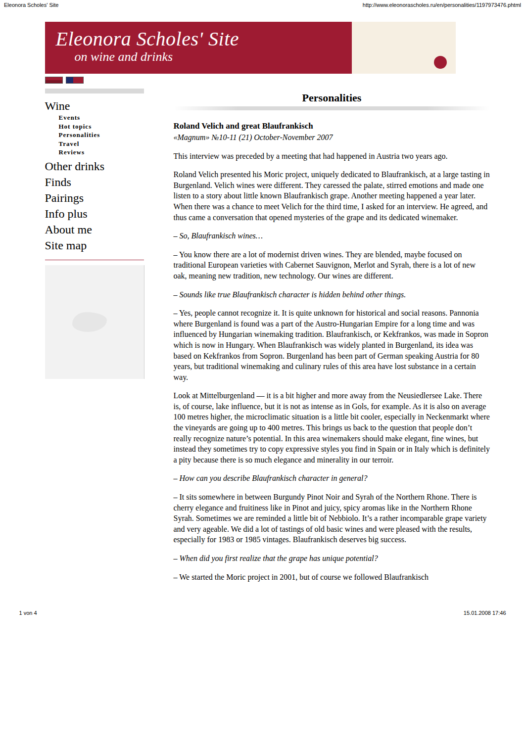Eleonora Scholes' Site http://www.eleonorascholes.ru/en/personalities/1197973476.phtml
Eleonora Scholes' Site
on wine and drinks
Wine
Events
Hot topics
Personalities
Travel
Reviews
Other drinks
Finds
Pairings
Info plus
About me
Site map
Personalities
Roland Velich and great Blaufrankisch
«Magnum» №10-11 (21) October-November 2007
This interview was preceded by a meeting that had happened in Austria two years ago.
Roland Velich presented his Moric project, uniquely dedicated to Blaufrankisch, at a large tasting in Burgenland. Velich wines were different. They caressed the palate, stirred emotions and made one listen to a story about little known Blaufrankisch grape. Another meeting happened a year later. When there was a chance to meet Velich for the third time, I asked for an interview. He agreed, and thus came a conversation that opened mysteries of the grape and its dedicated winemaker.
– So, Blaufrankisch wines…
– You know there are a lot of modernist driven wines. They are blended, maybe focused on traditional European varieties with Cabernet Sauvignon, Merlot and Syrah, there is a lot of new oak, meaning new tradition, new technology. Our wines are different.
– Sounds like true Blaufrankisch character is hidden behind other things.
– Yes, people cannot recognize it. It is quite unknown for historical and social reasons. Pannonia where Burgenland is found was a part of the Austro-Hungarian Empire for a long time and was influenced by Hungarian winemaking tradition. Blaufrankisch, or Kekfrankos, was made in Sopron which is now in Hungary. When Blaufrankisch was widely planted in Burgenland, its idea was based on Kekfrankos from Sopron. Burgenland has been part of German speaking Austria for 80 years, but traditional winemaking and culinary rules of this area have lost substance in a certain way.
Look at Mittelburgenland — it is a bit higher and more away from the Neusiedlersee Lake. There is, of course, lake influence, but it is not as intense as in Gols, for example. As it is also on average 100 metres higher, the microclimatic situation is a little bit cooler, especially in Neckenmarkt where the vineyards are going up to 400 metres. This brings us back to the question that people don’t really recognize nature’s potential. In this area winemakers should make elegant, fine wines, but instead they sometimes try to copy expressive styles you find in Spain or in Italy which is definitely a pity because there is so much elegance and minerality in our terroir.
– How can you describe Blaufrankisch character in general?
– It sits somewhere in between Burgundy Pinot Noir and Syrah of the Northern Rhone. There is cherry elegance and fruitiness like in Pinot and juicy, spicy aromas like in the Northern Rhone Syrah. Sometimes we are reminded a little bit of Nebbiolo. It’s a rather incomparable grape variety and very ageable. We did a lot of tastings of old basic wines and were pleased with the results, especially for 1983 or 1985 vintages. Blaufrankisch deserves big success.
– When did you first realize that the grape has unique potential?
– We started the Moric project in 2001, but of course we followed Blaufrankisch
1 von 4 15.01.2008 17:46